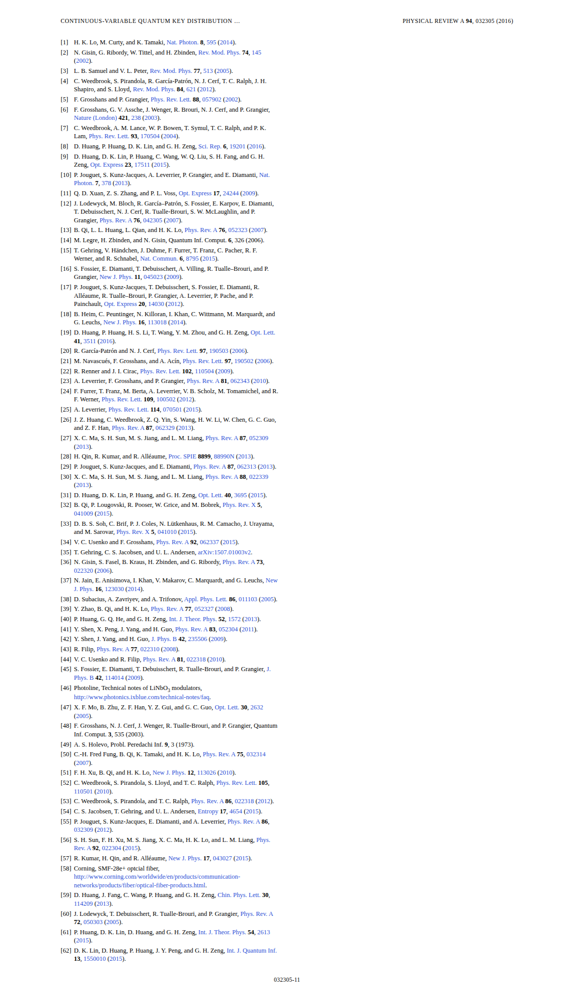Continuous-variable quantum key distribution …
Physical Review A 94, 032305 (2016)
[1] H. K. Lo, M. Curty, and K. Tamaki, Nat. Photon. 8, 595 (2014).
[2] N. Gisin, G. Ribordy, W. Tittel, and H. Zbinden, Rev. Mod. Phys. 74, 145 (2002).
[3] L. B. Samuel and V. L. Peter, Rev. Mod. Phys. 77, 513 (2005).
[4] C. Weedbrook, S. Pirandola, R. García-Patrón, N. J. Cerf, T. C. Ralph, J. H. Shapiro, and S. Lloyd, Rev. Mod. Phys. 84, 621 (2012).
[5] F. Grosshans and P. Grangier, Phys. Rev. Lett. 88, 057902 (2002).
[6] F. Grosshans, G. V. Assche, J. Wenger, R. Brouri, N. J. Cerf, and P. Grangier, Nature (London) 421, 238 (2003).
[7] C. Weedbrook, A. M. Lance, W. P. Bowen, T. Symul, T. C. Ralph, and P. K. Lam, Phys. Rev. Lett. 93, 170504 (2004).
[8] D. Huang, P. Huang, D. K. Lin, and G. H. Zeng, Sci. Rep. 6, 19201 (2016).
[9] D. Huang, D. K. Lin, P. Huang, C. Wang, W. Q. Liu, S. H. Fang, and G. H. Zeng, Opt. Express 23, 17511 (2015).
[10] P. Jouguet, S. Kunz-Jacques, A. Leverrier, P. Grangier, and E. Diamanti, Nat. Photon. 7, 378 (2013).
[11] Q. D. Xuan, Z. S. Zhang, and P. L. Voss, Opt. Express 17, 24244 (2009).
[12] J. Lodewyck, M. Bloch, R. García–Patrón, S. Fossier, E. Karpov, E. Diamanti, T. Debuisschert, N. J. Cerf, R. Tualle-Brouri, S. W. McLaughlin, and P. Grangier, Phys. Rev. A 76, 042305 (2007).
[13] B. Qi, L. L. Huang, L. Qian, and H. K. Lo, Phys. Rev. A 76, 052323 (2007).
[14] M. Legre, H. Zbinden, and N. Gisin, Quantum Inf. Comput. 6, 326 (2006).
[15] T. Gehring, V. Händchen, J. Duhme, F. Furrer, T. Franz, C. Pacher, R. F. Werner, and R. Schnabel, Nat. Commun. 6, 8795 (2015).
[16] S. Fossier, E. Diamanti, T. Debuisschert, A. Villing, R. Tualle–Brouri, and P. Grangier, New J. Phys. 11, 045023 (2009).
[17] P. Jouguet, S. Kunz-Jacques, T. Debuisschert, S. Fossier, E. Diamanti, R. Alléaume, R. Tualle–Brouri, P. Grangier, A. Leverrier, P. Pache, and P. Painchault, Opt. Express 20, 14030 (2012).
[18] B. Heim, C. Peuntinger, N. Killoran, I. Khan, C. Wittmann, M. Marquardt, and G. Leuchs, New J. Phys. 16, 113018 (2014).
[19] D. Huang, P. Huang, H. S. Li, T. Wang, Y. M. Zhou, and G. H. Zeng, Opt. Lett. 41, 3511 (2016).
[20] R. García-Patrón and N. J. Cerf, Phys. Rev. Lett. 97, 190503 (2006).
[21] M. Navascués, F. Grosshans, and A. Acín, Phys. Rev. Lett. 97, 190502 (2006).
[22] R. Renner and J. I. Cirac, Phys. Rev. Lett. 102, 110504 (2009).
[23] A. Leverrier, F. Grosshans, and P. Grangier, Phys. Rev. A 81, 062343 (2010).
[24] F. Furrer, T. Franz, M. Berta, A. Leverrier, V. B. Scholz, M. Tomamichel, and R. F. Werner, Phys. Rev. Lett. 109, 100502 (2012).
[25] A. Leverrier, Phys. Rev. Lett. 114, 070501 (2015).
[26] J. Z. Huang, C. Weedbrook, Z. Q. Yin, S. Wang, H. W. Li, W. Chen, G. C. Guo, and Z. F. Han, Phys. Rev. A 87, 062329 (2013).
[27] X. C. Ma, S. H. Sun, M. S. Jiang, and L. M. Liang, Phys. Rev. A 87, 052309 (2013).
[28] H. Qin, R. Kumar, and R. Alléaume, Proc. SPIE 8899, 88990N (2013).
[29] P. Jouguet, S. Kunz-Jacques, and E. Diamanti, Phys. Rev. A 87, 062313 (2013).
[30] X. C. Ma, S. H. Sun, M. S. Jiang, and L. M. Liang, Phys. Rev. A 88, 022339 (2013).
[31] D. Huang, D. K. Lin, P. Huang, and G. H. Zeng, Opt. Lett. 40, 3695 (2015).
[32] B. Qi, P. Lougovski, R. Pooser, W. Grice, and M. Bobrek, Phys. Rev. X 5, 041009 (2015).
[33] D. B. S. Soh, C. Brif, P. J. Coles, N. Lütkenhaus, R. M. Camacho, J. Urayama, and M. Sarovar, Phys. Rev. X 5, 041010 (2015).
[34] V. C. Usenko and F. Grosshans, Phys. Rev. A 92, 062337 (2015).
[35] T. Gehring, C. S. Jacobsen, and U. L. Andersen, arXiv:1507.01003v2.
[36] N. Gisin, S. Fasel, B. Kraus, H. Zbinden, and G. Ribordy, Phys. Rev. A 73, 022320 (2006).
[37] N. Jain, E. Anisimova, I. Khan, V. Makarov, C. Marquardt, and G. Leuchs, New J. Phys. 16, 123030 (2014).
[38] D. Subacius, A. Zavriyev, and A. Trifonov, Appl. Phys. Lett. 86, 011103 (2005).
[39] Y. Zhao, B. Qi, and H. K. Lo, Phys. Rev. A 77, 052327 (2008).
[40] P. Huang, G. Q. He, and G. H. Zeng, Int. J. Theor. Phys. 52, 1572 (2013).
[41] Y. Shen, X. Peng, J. Yang, and H. Guo, Phys. Rev. A 83, 052304 (2011).
[42] Y. Shen, J. Yang, and H. Guo, J. Phys. B 42, 235506 (2009).
[43] R. Filip, Phys. Rev. A 77, 022310 (2008).
[44] V. C. Usenko and R. Filip, Phys. Rev. A 81, 022318 (2010).
[45] S. Fossier, E. Diamanti, T. Debuisschert, R. Tualle-Brouri, and P. Grangier, J. Phys. B 42, 114014 (2009).
[46] Photoline, Technical notes of LiNbO3 modulators, http://www.photonics.ixblue.com/technical-notes/faq.
[47] X. F. Mo, B. Zhu, Z. F. Han, Y. Z. Gui, and G. C. Guo, Opt. Lett. 30, 2632 (2005).
[48] F. Grosshans, N. J. Cerf, J. Wenger, R. Tualle-Brouri, and P. Grangier, Quantum Inf. Comput. 3, 535 (2003).
[49] A. S. Holevo, Probl. Peredachi Inf. 9, 3 (1973).
[50] C.-H. Fred Fung, B. Qi, K. Tamaki, and H. K. Lo, Phys. Rev. A 75, 032314 (2007).
[51] F. H. Xu, B. Qi, and H. K. Lo, New J. Phys. 12, 113026 (2010).
[52] C. Weedbrook, S. Pirandola, S. Lloyd, and T. C. Ralph, Phys. Rev. Lett. 105, 110501 (2010).
[53] C. Weedbrook, S. Pirandola, and T. C. Ralph, Phys. Rev. A 86, 022318 (2012).
[54] C. S. Jacobsen, T. Gehring, and U. L. Andersen, Entropy 17, 4654 (2015).
[55] P. Jouguet, S. Kunz-Jacques, E. Diamanti, and A. Leverrier, Phys. Rev. A 86, 032309 (2012).
[56] S. H. Sun, F. H. Xu, M. S. Jiang, X. C. Ma, H. K. Lo, and L. M. Liang, Phys. Rev. A 92, 022304 (2015).
[57] R. Kumar, H. Qin, and R. Alléaume, New J. Phys. 17, 043027 (2015).
[58] Corning, SMF-28e+ optcial fiber, http://www.corning.com/worldwide/en/products/communication-networks/products/fiber/optical-fiber-products.html.
[59] D. Huang, J. Fang, C. Wang, P. Huang, and G. H. Zeng, Chin. Phys. Lett. 30, 114209 (2013).
[60] J. Lodewyck, T. Debuisschert, R. Tualle-Brouri, and P. Grangier, Phys. Rev. A 72, 050303 (2005).
[61] P. Huang, D. K. Lin, D. Huang, and G. H. Zeng, Int. J. Theor. Phys. 54, 2613 (2015).
[62] D. K. Lin, D. Huang, P. Huang, J. Y. Peng, and G. H. Zeng, Int. J. Quantum Inf. 13, 1550010 (2015).
032305-11